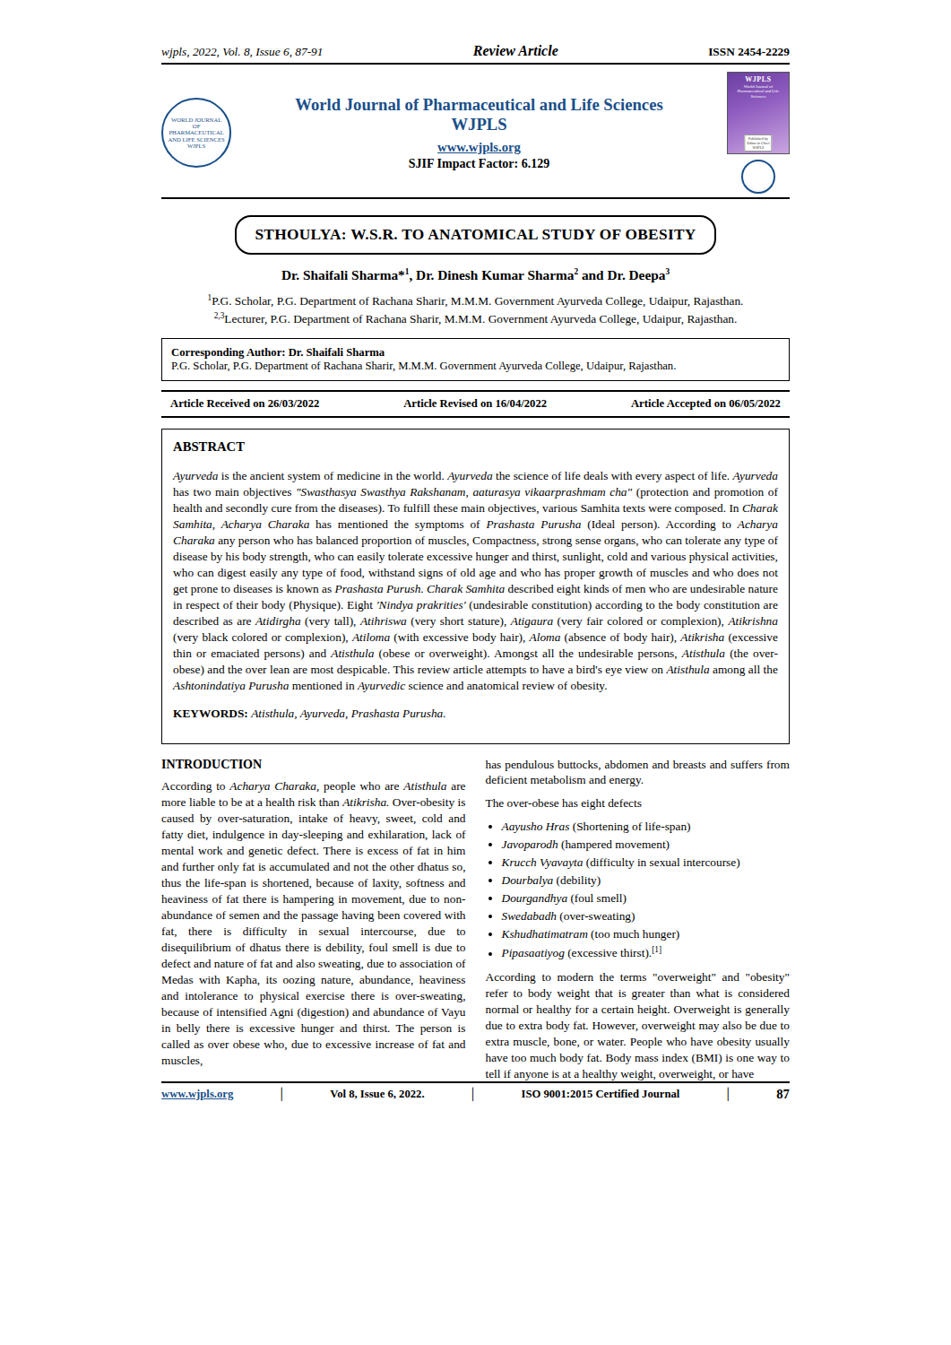wjpls, 2022, Vol. 8, Issue 6, 87-91
Review Article
ISSN 2454-2229
WORLD JOURNAL OF PHARMACEUTICAL AND LIFE SCIENCES
WJPLS
World Journal of Pharmaceutical and Life Sciences
WJPLS
www.wjpls.org
SJIF Impact Factor: 6.129
WJPLS
World Journal of Pharmaceutical and Life Sciences
Published by
Editor in Chief
WJPLS
STHOULYA: W.S.R. TO ANATOMICAL STUDY OF OBESITY
Dr. Shaifali Sharma*1, Dr. Dinesh Kumar Sharma2 and Dr. Deepa3
1P.G. Scholar, P.G. Department of Rachana Sharir, M.M.M. Government Ayurveda College, Udaipur, Rajasthan.
2,3Lecturer, P.G. Department of Rachana Sharir, M.M.M. Government Ayurveda College, Udaipur, Rajasthan.
Corresponding Author: Dr. Shaifali Sharma
P.G. Scholar, P.G. Department of Rachana Sharir, M.M.M. Government Ayurveda College, Udaipur, Rajasthan.
Article Received on 26/03/2022
Article Revised on 16/04/2022
Article Accepted on 06/05/2022
ABSTRACT
Ayurveda is the ancient system of medicine in the world. Ayurveda the science of life deals with every aspect of life. Ayurveda has two main objectives "Swasthasya Swasthya Rakshanam, aaturasya vikaarprashmam cha" (protection and promotion of health and secondly cure from the diseases). To fulfill these main objectives, various Samhita texts were composed. In Charak Samhita, Acharya Charaka has mentioned the symptoms of Prashasta Purusha (Ideal person). According to Acharya Charaka any person who has balanced proportion of muscles, Compactness, strong sense organs, who can tolerate any type of disease by his body strength, who can easily tolerate excessive hunger and thirst, sunlight, cold and various physical activities, who can digest easily any type of food, withstand signs of old age and who has proper growth of muscles and who does not get prone to diseases is known as Prashasta Purush. Charak Samhita described eight kinds of men who are undesirable nature in respect of their body (Physique). Eight 'Nindya prakrities' (undesirable constitution) according to the body constitution are described as are Atidirgha (very tall), Atihriswa (very short stature), Atigaura (very fair colored or complexion), Atikrishna (very black colored or complexion), Atiloma (with excessive body hair), Aloma (absence of body hair), Atikrisha (excessive thin or emaciated persons) and Atisthula (obese or overweight). Amongst all the undesirable persons, Atisthula (the over-obese) and the over lean are most despicable. This review article attempts to have a bird's eye view on Atisthula among all the Ashtonindatiya Purusha mentioned in Ayurvedic science and anatomical review of obesity.
KEYWORDS: Atisthula, Ayurveda, Prashasta Purusha.
INTRODUCTION
According to Acharya Charaka, people who are Atisthula are more liable to be at a health risk than Atikrisha. Over-obesity is caused by over-saturation, intake of heavy, sweet, cold and fatty diet, indulgence in day-sleeping and exhilaration, lack of mental work and genetic defect. There is excess of fat in him and further only fat is accumulated and not the other dhatus so, thus the life-span is shortened, because of laxity, softness and heaviness of fat there is hampering in movement, due to non-abundance of semen and the passage having been covered with fat, there is difficulty in sexual intercourse, due to disequilibrium of dhatus there is debility, foul smell is due to defect and nature of fat and also sweating, due to association of Medas with Kapha, its oozing nature, abundance, heaviness and intolerance to physical exercise there is over-sweating, because of intensified Agni (digestion) and abundance of Vayu in belly there is excessive hunger and thirst. The person is called as over obese who, due to excessive increase of fat and muscles,
has pendulous buttocks, abdomen and breasts and suffers from deficient metabolism and energy.
The over-obese has eight defects
Aayusho Hras (Shortening of life-span)
Javoparodh (hampered movement)
Krucch Vyavayta (difficulty in sexual intercourse)
Dourbalya (debility)
Dourgandhya (foul smell)
Swedabadh (over-sweating)
Kshudhatimatram (too much hunger)
Pipasaatiyog (excessive thirst).[1]
According to modern the terms "overweight" and "obesity" refer to body weight that is greater than what is considered normal or healthy for a certain height. Overweight is generally due to extra body fat. However, overweight may also be due to extra muscle, bone, or water. People who have obesity usually have too much body fat. Body mass index (BMI) is one way to tell if anyone is at a healthy weight, overweight, or have
www.wjpls.org
│
Vol 8, Issue 6, 2022.
│
ISO 9001:2015 Certified Journal
│
87